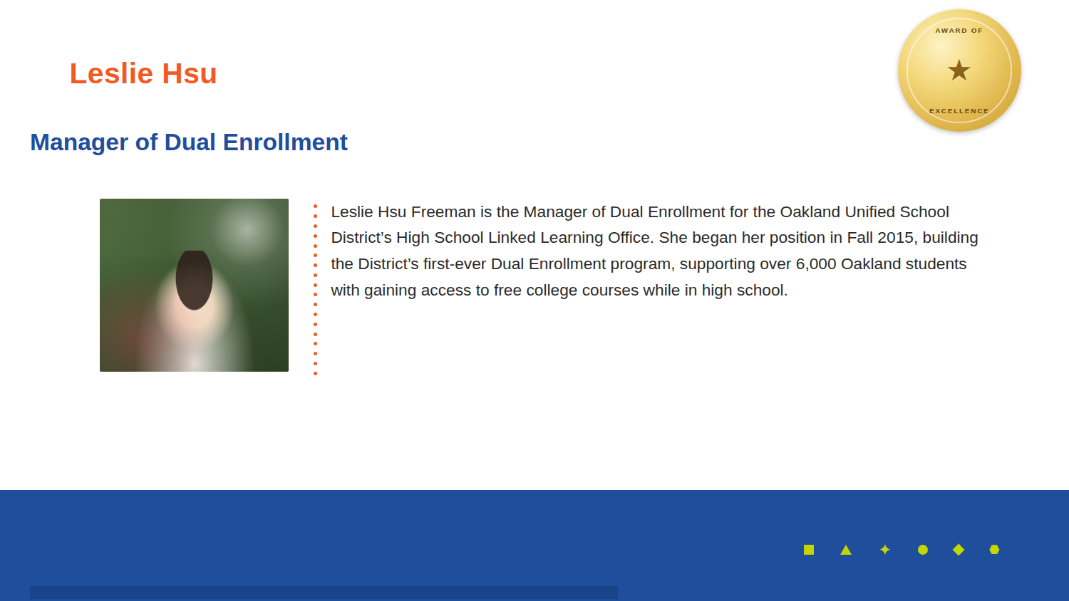Award of
★
Excellence
Leslie Hsu
Manager of Dual Enrollment
Leslie Hsu Freeman is the Manager of Dual Enrollment for the Oakland Unified School District’s High School Linked Learning Office. She began her position in Fall 2015, building the District’s first-ever Dual Enrollment program, supporting over 6,000 Oakland students with gaining access to free college courses while in high school.
✦